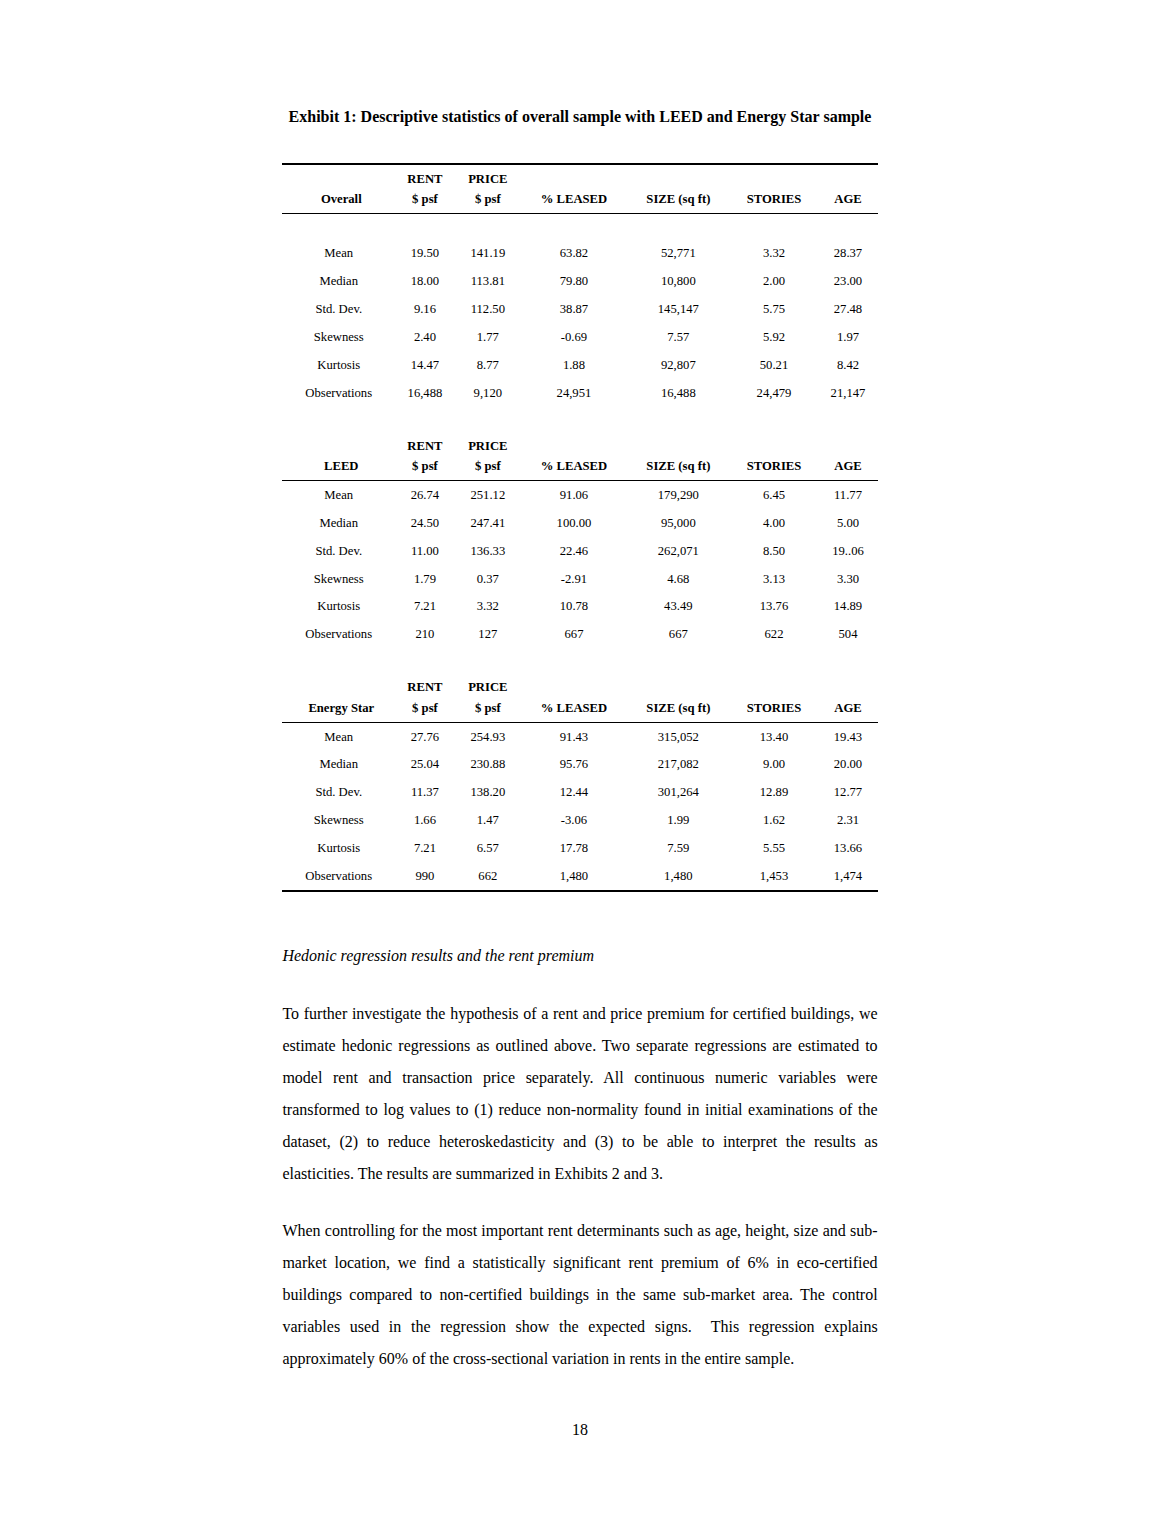Exhibit 1: Descriptive statistics of overall sample with LEED and Energy Star sample
| Overall | RENT $ psf | PRICE $ psf | % LEASED | SIZE (sq ft) | STORIES | AGE |
| --- | --- | --- | --- | --- | --- | --- |
| Mean | 19.50 | 141.19 | 63.82 | 52,771 | 3.32 | 28.37 |
| Median | 18.00 | 113.81 | 79.80 | 10,800 | 2.00 | 23.00 |
| Std. Dev. | 9.16 | 112.50 | 38.87 | 145,147 | 5.75 | 27.48 |
| Skewness | 2.40 | 1.77 | -0.69 | 7.57 | 5.92 | 1.97 |
| Kurtosis | 14.47 | 8.77 | 1.88 | 92,807 | 50.21 | 8.42 |
| Observations | 16,488 | 9,120 | 24,951 | 16,488 | 24,479 | 21,147 |
| LEED | RENT $ psf | PRICE $ psf | % LEASED | SIZE (sq ft) | STORIES | AGE |
| Mean | 26.74 | 251.12 | 91.06 | 179,290 | 6.45 | 11.77 |
| Median | 24.50 | 247.41 | 100.00 | 95,000 | 4.00 | 5.00 |
| Std. Dev. | 11.00 | 136.33 | 22.46 | 262,071 | 8.50 | 19..06 |
| Skewness | 1.79 | 0.37 | -2.91 | 4.68 | 3.13 | 3.30 |
| Kurtosis | 7.21 | 3.32 | 10.78 | 43.49 | 13.76 | 14.89 |
| Observations | 210 | 127 | 667 | 667 | 622 | 504 |
| Energy Star | RENT $ psf | PRICE $ psf | % LEASED | SIZE (sq ft) | STORIES | AGE |
| Mean | 27.76 | 254.93 | 91.43 | 315,052 | 13.40 | 19.43 |
| Median | 25.04 | 230.88 | 95.76 | 217,082 | 9.00 | 20.00 |
| Std. Dev. | 11.37 | 138.20 | 12.44 | 301,264 | 12.89 | 12.77 |
| Skewness | 1.66 | 1.47 | -3.06 | 1.99 | 1.62 | 2.31 |
| Kurtosis | 7.21 | 6.57 | 17.78 | 7.59 | 5.55 | 13.66 |
| Observations | 990 | 662 | 1,480 | 1,480 | 1,453 | 1,474 |
Hedonic regression results and the rent premium
To further investigate the hypothesis of a rent and price premium for certified buildings, we estimate hedonic regressions as outlined above. Two separate regressions are estimated to model rent and transaction price separately. All continuous numeric variables were transformed to log values to (1) reduce non-normality found in initial examinations of the dataset, (2) to reduce heteroskedasticity and (3) to be able to interpret the results as elasticities. The results are summarized in Exhibits 2 and 3.
When controlling for the most important rent determinants such as age, height, size and sub-market location, we find a statistically significant rent premium of 6% in eco-certified buildings compared to non-certified buildings in the same sub-market area. The control variables used in the regression show the expected signs. This regression explains approximately 60% of the cross-sectional variation in rents in the entire sample.
18